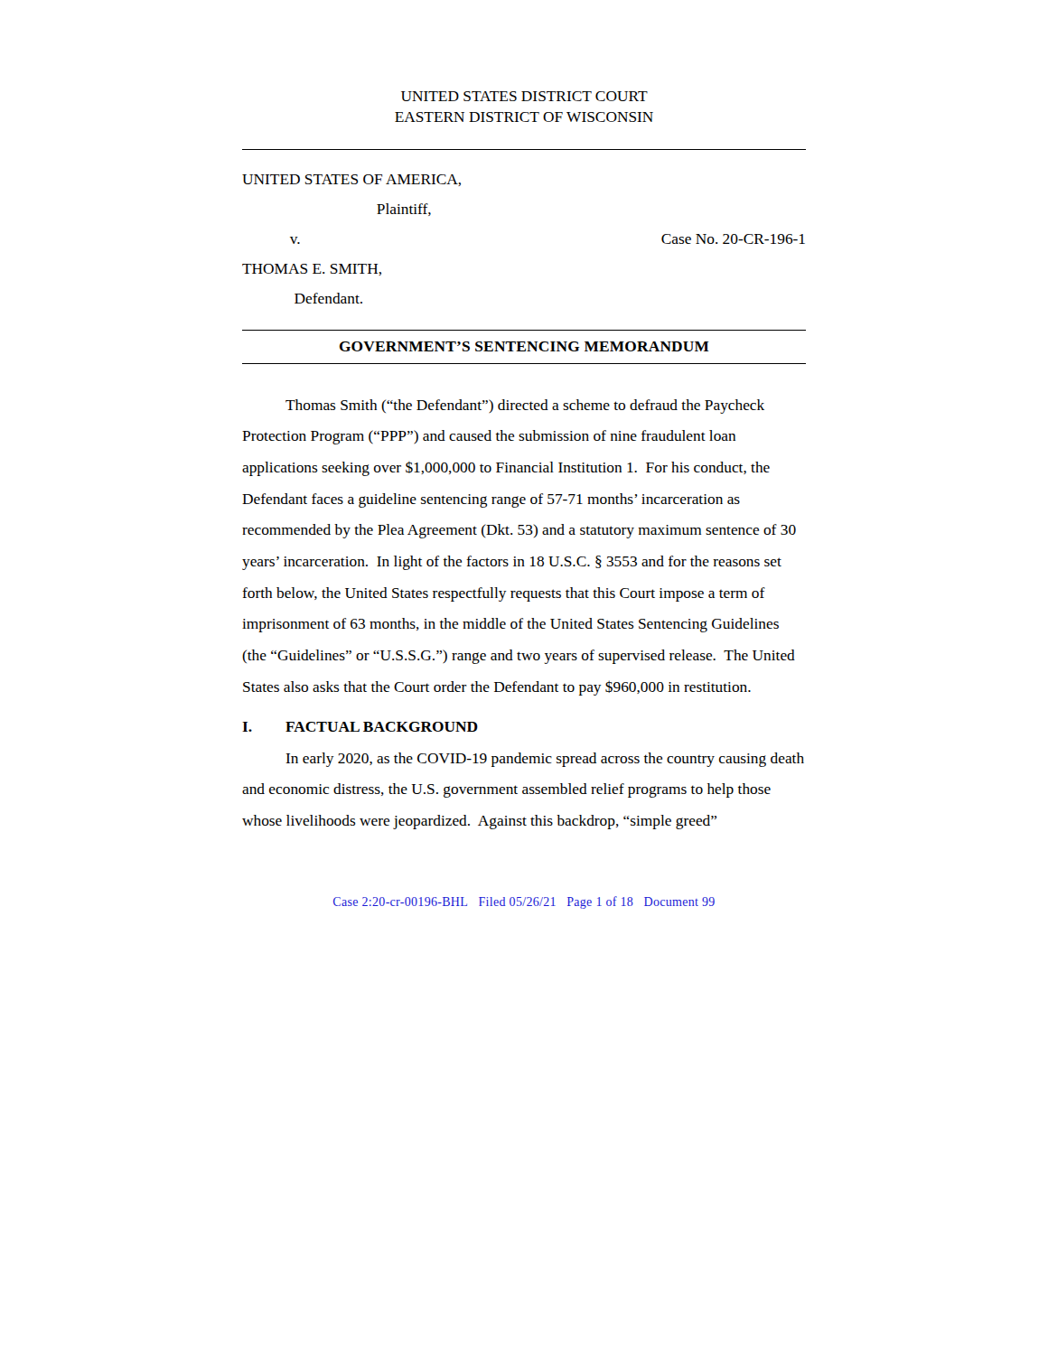UNITED STATES DISTRICT COURT
EASTERN DISTRICT OF WISCONSIN
UNITED STATES OF AMERICA,
Plaintiff,
v.
Case No. 20-CR-196-1
THOMAS E. SMITH,
Defendant.
GOVERNMENT’S SENTENCING MEMORANDUM
Thomas Smith (“the Defendant”) directed a scheme to defraud the Paycheck Protection Program (“PPP”) and caused the submission of nine fraudulent loan applications seeking over $1,000,000 to Financial Institution 1. For his conduct, the Defendant faces a guideline sentencing range of 57-71 months’ incarceration as recommended by the Plea Agreement (Dkt. 53) and a statutory maximum sentence of 30 years’ incarceration. In light of the factors in 18 U.S.C. § 3553 and for the reasons set forth below, the United States respectfully requests that this Court impose a term of imprisonment of 63 months, in the middle of the United States Sentencing Guidelines (the “Guidelines” or “U.S.S.G.”) range and two years of supervised release. The United States also asks that the Court order the Defendant to pay $960,000 in restitution.
I.
FACTUAL BACKGROUND
In early 2020, as the COVID-19 pandemic spread across the country causing death and economic distress, the U.S. government assembled relief programs to help those whose livelihoods were jeopardized. Against this backdrop, “simple greed”
Case 2:20-cr-00196-BHL Filed 05/26/21 Page 1 of 18 Document 99